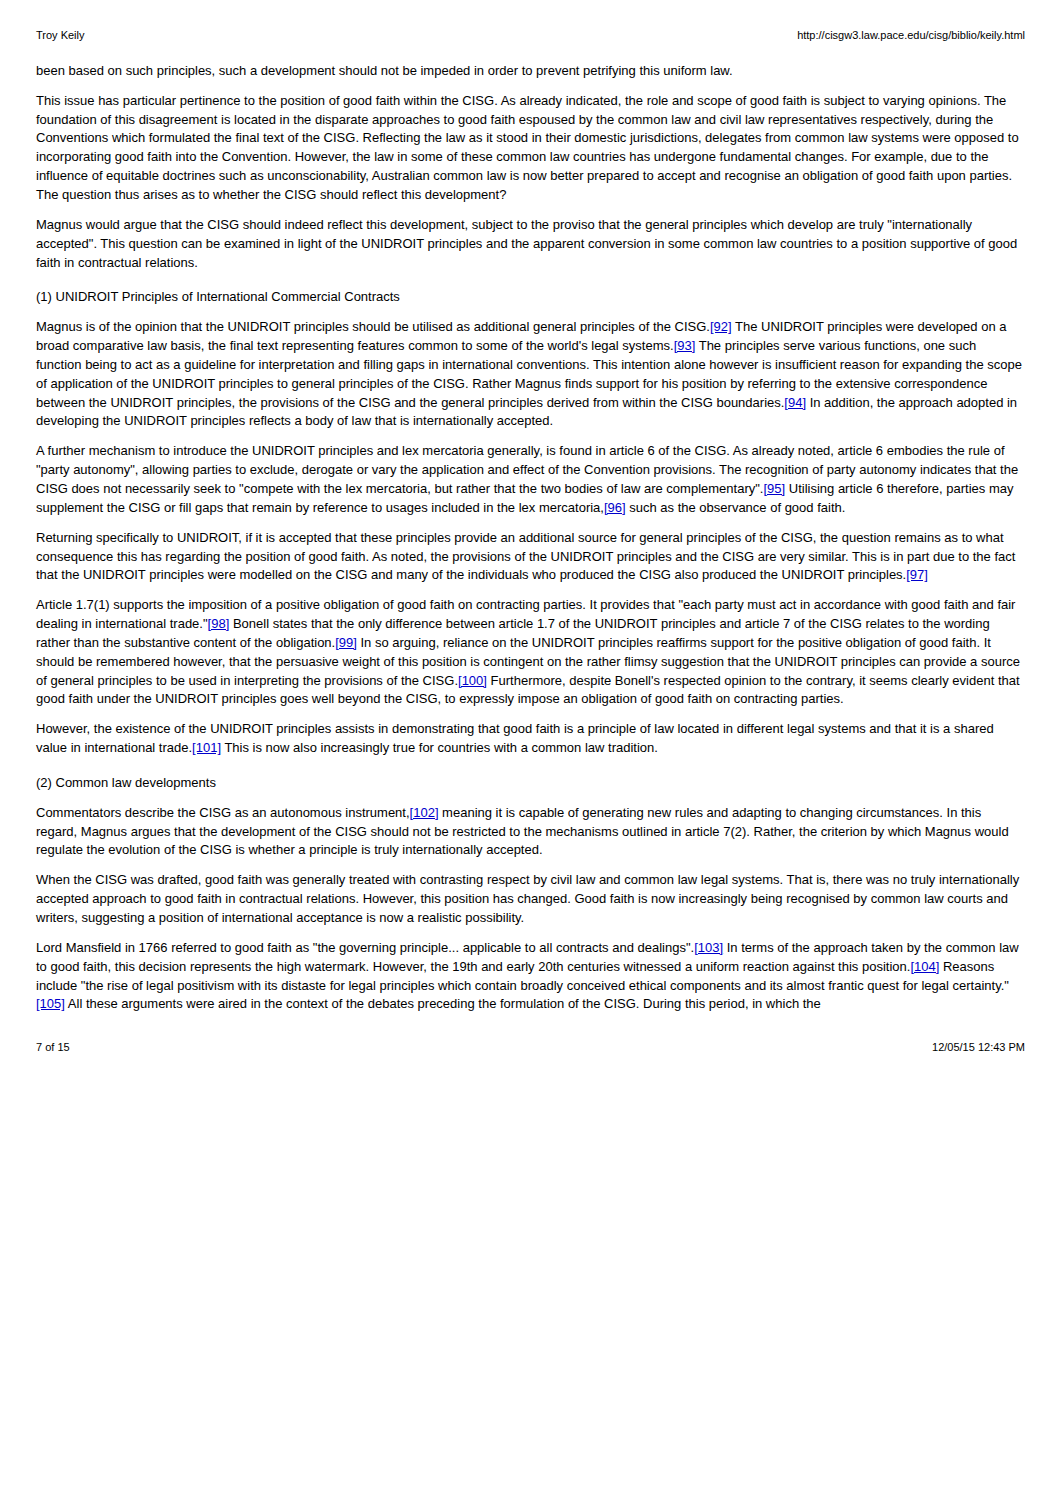Troy Keily
http://cisgw3.law.pace.edu/cisg/biblio/keily.html
been based on such principles, such a development should not be impeded in order to prevent petrifying this uniform law.
This issue has particular pertinence to the position of good faith within the CISG. As already indicated, the role and scope of good faith is subject to varying opinions. The foundation of this disagreement is located in the disparate approaches to good faith espoused by the common law and civil law representatives respectively, during the Conventions which formulated the final text of the CISG. Reflecting the law as it stood in their domestic jurisdictions, delegates from common law systems were opposed to incorporating good faith into the Convention. However, the law in some of these common law countries has undergone fundamental changes. For example, due to the influence of equitable doctrines such as unconscionability, Australian common law is now better prepared to accept and recognise an obligation of good faith upon parties. The question thus arises as to whether the CISG should reflect this development?
Magnus would argue that the CISG should indeed reflect this development, subject to the proviso that the general principles which develop are truly "internationally accepted". This question can be examined in light of the UNIDROIT principles and the apparent conversion in some common law countries to a position supportive of good faith in contractual relations.
(1) UNIDROIT Principles of International Commercial Contracts
Magnus is of the opinion that the UNIDROIT principles should be utilised as additional general principles of the CISG.[92] The UNIDROIT principles were developed on a broad comparative law basis, the final text representing features common to some of the world's legal systems.[93] The principles serve various functions, one such function being to act as a guideline for interpretation and filling gaps in international conventions. This intention alone however is insufficient reason for expanding the scope of application of the UNIDROIT principles to general principles of the CISG. Rather Magnus finds support for his position by referring to the extensive correspondence between the UNIDROIT principles, the provisions of the CISG and the general principles derived from within the CISG boundaries.[94] In addition, the approach adopted in developing the UNIDROIT principles reflects a body of law that is internationally accepted.
A further mechanism to introduce the UNIDROIT principles and lex mercatoria generally, is found in article 6 of the CISG. As already noted, article 6 embodies the rule of "party autonomy", allowing parties to exclude, derogate or vary the application and effect of the Convention provisions. The recognition of party autonomy indicates that the CISG does not necessarily seek to "compete with the lex mercatoria, but rather that the two bodies of law are complementary".[95] Utilising article 6 therefore, parties may supplement the CISG or fill gaps that remain by reference to usages included in the lex mercatoria,[96] such as the observance of good faith.
Returning specifically to UNIDROIT, if it is accepted that these principles provide an additional source for general principles of the CISG, the question remains as to what consequence this has regarding the position of good faith. As noted, the provisions of the UNIDROIT principles and the CISG are very similar. This is in part due to the fact that the UNIDROIT principles were modelled on the CISG and many of the individuals who produced the CISG also produced the UNIDROIT principles.[97]
Article 1.7(1) supports the imposition of a positive obligation of good faith on contracting parties. It provides that "each party must act in accordance with good faith and fair dealing in international trade."[98] Bonell states that the only difference between article 1.7 of the UNIDROIT principles and article 7 of the CISG relates to the wording rather than the substantive content of the obligation.[99] In so arguing, reliance on the UNIDROIT principles reaffirms support for the positive obligation of good faith. It should be remembered however, that the persuasive weight of this position is contingent on the rather flimsy suggestion that the UNIDROIT principles can provide a source of general principles to be used in interpreting the provisions of the CISG.[100] Furthermore, despite Bonell's respected opinion to the contrary, it seems clearly evident that good faith under the UNIDROIT principles goes well beyond the CISG, to expressly impose an obligation of good faith on contracting parties.
However, the existence of the UNIDROIT principles assists in demonstrating that good faith is a principle of law located in different legal systems and that it is a shared value in international trade.[101] This is now also increasingly true for countries with a common law tradition.
(2) Common law developments
Commentators describe the CISG as an autonomous instrument,[102] meaning it is capable of generating new rules and adapting to changing circumstances. In this regard, Magnus argues that the development of the CISG should not be restricted to the mechanisms outlined in article 7(2). Rather, the criterion by which Magnus would regulate the evolution of the CISG is whether a principle is truly internationally accepted.
When the CISG was drafted, good faith was generally treated with contrasting respect by civil law and common law legal systems. That is, there was no truly internationally accepted approach to good faith in contractual relations. However, this position has changed. Good faith is now increasingly being recognised by common law courts and writers, suggesting a position of international acceptance is now a realistic possibility.
Lord Mansfield in 1766 referred to good faith as "the governing principle... applicable to all contracts and dealings".[103] In terms of the approach taken by the common law to good faith, this decision represents the high watermark. However, the 19th and early 20th centuries witnessed a uniform reaction against this position.[104] Reasons include "the rise of legal positivism with its distaste for legal principles which contain broadly conceived ethical components and its almost frantic quest for legal certainty."[105] All these arguments were aired in the context of the debates preceding the formulation of the CISG. During this period, in which the
7 of 15
12/05/15 12:43 PM